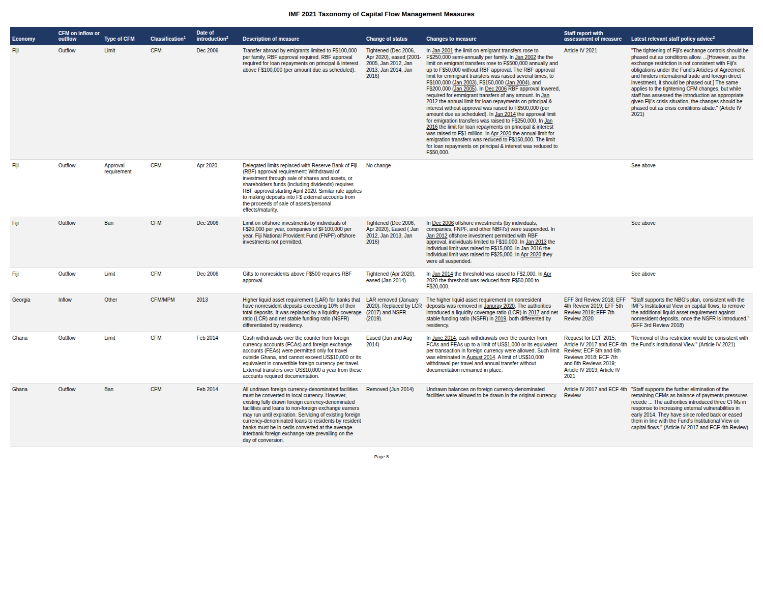IMF 2021 Taxonomy of Capital Flow Management Measures
| Economy | CFM on inflow or outflow | Type of CFM | Classification 1 | Date of introduction 2 | Description of measure | Change of status | Changes to measure | Staff report with assessment of measure | Latest relevant staff policy advice 2 |
| --- | --- | --- | --- | --- | --- | --- | --- | --- | --- |
| Fiji | Outflow | Limit | CFM | Dec 2006 | Transfer abroad by emigrants limited to F$100,000 per family, RBF approval required. RBF approval required for loan repayments on principal & interest above F$100,000 (per amount due as scheduled). | Tightened (Dec 2006, Apr 2020), eased (2001-2005, Jan 2012, Jan 2013, Jan 2014, Jan 2016) | In Jan 2001 the limit on emigrant transfers rose to F$250,000 semi-annually per family. In Jan 2002 the the limit on emigrant transfers rose to F$500,000 annually and up to F$50,000 without RBF approval. The RBF approval limit for emmigrant transfers was raised several times, to F$100,000 ( Jan 2003 ), F$150,000 ( Jan 2004 ), and F$200,000 ( Jan 2005 ). In Dec 2006 RBF approval lowered, required for emmigrant transfers of any amount. In Jan 2012 the annual limit for loan repayments on principal & interest without approval was raised to F$500,000 (per amount due as scheduled). In Jan 2014 the approval limit for emigration transfers was raised to F$250,000. In Jan 2016 the limit for loan repayments on principal & interest was raised to F$1 million. In Apr 2020 the annual limit for emigration transfers was reduced to F$150,000. The limit for loan repayments on principal & interest was reduced to F$50,000. | Article IV 2021 | "The tightening of Fiji's exchange controls should be phased out as conditions allow. ...[However, as the exchange restriction is not consistent with Fiji's obligations under the Fund's Articles of Agreement and hinders international trade and foreign direct investment, it should be phased out.] The same applies to the tightening CFM changes, but while staff has assessed the introduction as appropriate given Fiji's crisis situation, the changes should be phased out as crisis conditions abate." (Article IV 2021) |
| Fiji | Outflow | Approval requirement | CFM | Apr 2020 | Delegated limits replaced with Reserve Bank of Fiji (RBF) approval requirement: Withdrawal of investment through sale of shares and assets, or shareholders funds (including dividends) requires RBF approval starting April 2020. Similar rule applies to making deposits into F$ external accounts from the proceeds of sale of assets/personal effects/maturity. | No change | | | See above |
| Fiji | Outflow | Ban | CFM | Dec 2006 | Limit on offshore investments by individuals of F$20,000 per year, companies of $F100,000 per year. Fiji National Provident Fund (FNPF) offshore investments not permitted. | Tightened (Dec 2006, Apr 2020), Eased ( Jan 2012, Jan 2013, Jan 2016) | In Dec 2006 offshore investments (by individuals, companies, FNPF, and other NBFI's) were suspended. In Jan 2012 offshore investment permitted with RBF approval, individuals limited to F$10,000. In Jan 2013 the individual limit was raised to F$15,000. In Jan 2016 the individual limit was raised to F$25,000. In Apr 2020 they were all suspended. | | See above |
| Fiji | Outflow | Limit | CFM | Dec 2006 | Gifts to nonresidents above F$500 requires RBF approval. | Tightened (Apr 2020), eased (Jan 2014) | In Jan 2014 the threshold was raised to F$2,000. In Apr 2020 the threshold was reduced from F$50,000 to F$20,000. | | See above |
| Georgia | Inflow | Other | CFM/MPM | 2013 | Higher liquid asset requirement (LAR) for banks that have nonresident deposits exceeding 10% of their total deposits. It was replaced by a liquidity coverage ratio (LCR) and net stable funding ratio (NSFR) differentiated by residency. | LAR removed (January 2020). Replaced by LCR (2017) and NSFR (2019). | The higher liquid asset requirement on nonresident deposits was removed in Januray 2020 . The authorities introduced a liquidity coverage ratio (LCR) in 2017 and net stable funding ratio (NSFR) in 2019 , both differented by residency. | EFF 3rd Review 2018; EFF 4th Review 2019; EFF 5th Review 2019; EFF 7th Review 2020 | "Staff supports the NBG's plan, consistent with the IMF's Institutional View on capital flows, to remove the additional liquid asset requirement against nonresident deposits, once the NSFR is introduced." (EFF 3rd Review 2018) |
| Ghana | Outflow | Limit | CFM | Feb 2014 | Cash withdrawals over the counter from foreign currency accounts (FCAs) and foreign exchange accounts (FEAs) were permitted only for travel outside Ghana, and cannot exceed US$10,000 or its equivalent in convertible foreign currency per travel. External transfers over US$10,000 a year from these accounts required documentation. | Eased (Jun and Aug 2014) | In June 2014 , cash withdrawals over the counter from FCAs and FEAs up to a limit of US$1,000 or its equivalent per transaction in foreign currency were allowed. Such limit was eliminated in August 2014 . A limit of US$10,000 withdrawal per travel and annual transfer without documentation remained in place. | Request for ECF 2015; Article IV 2017 and ECF 4th Review; ECF 5th and 6th Reviews 2018; ECF 7th and 8th Reviews 2019; Article IV 2019; Article IV 2021 | "Removal of this restriction would be consistent with the Fund's Institutional View." (Article IV 2021) |
| Ghana | Outflow | Ban | CFM | Feb 2014 | All undrawn foreign currency-denominated facilities must be converted to local currency. However, existing fully drawn foreign currency-denominated facilities and loans to non-foreign exchange earners may run until expiration. Servicing of existing foreign currency-denominated loans to residents by resident banks must be in cedis converted at the average interbank foreign exchange rate prevailing on the day of conversion. | Removed (Jun 2014) | Undrawn balances on foreign currency-denominated facilities were allowed to be drawn in the original currency. | Article IV 2017 and ECF 4th Review | "Staff supports the further elimination of the remaining CFMs as balance of payments pressures recede ... The authorities introduced three CFMs in response to increasing external vulnerabilities in early 2014. They have since rolled back or eased them in line with the Fund's Institutional View on capital flows." (Article IV 2017 and ECF 4th Review) |
Page 8